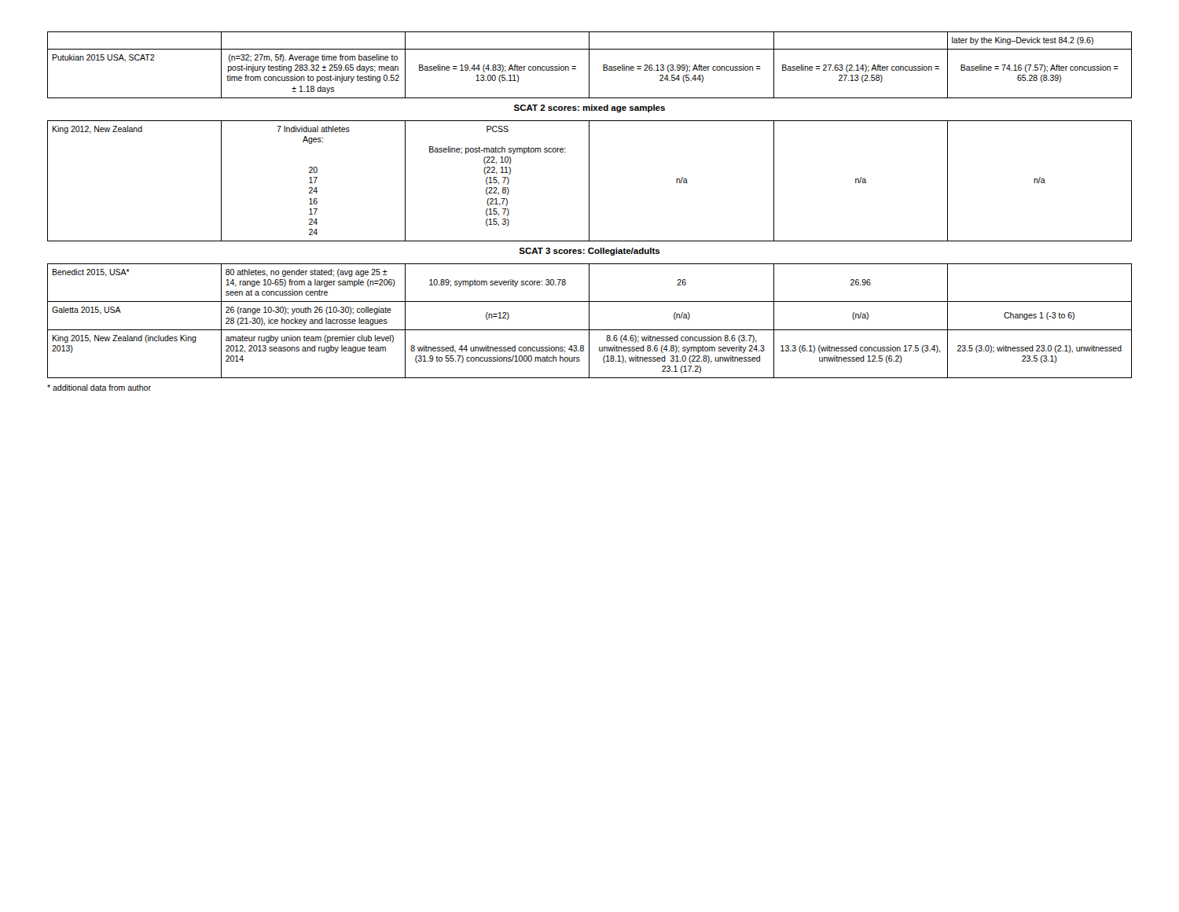| | | | | | later by the King–Devick test 84.2 (9.6) |
| Putukian 2015 USA, SCAT2 | (n=32; 27m, 5f). Average time from baseline to post-injury testing 283.32 ± 259.65 days; mean time from concussion to post-injury testing 0.52 ± 1.18 days | Baseline = 19.44 (4.83); After concussion = 13.00 (5.11) | Baseline = 26.13 (3.99); After concussion = 24.54 (5.44) | Baseline = 27.63 (2.14); After concussion = 27.13 (2.58) | Baseline = 74.16 (7.57); After concussion = 65.28 (8.39) |
SCAT 2 scores: mixed age samples
| King 2012, New Zealand | 7 Individual athletes Ages: 20 17 24 16 17 24 24 | PCSS Baseline; post-match symptom score: (22, 10) (22, 11) (15, 7) (22, 8) (21,7) (15, 7) (15, 3) | n/a | n/a | n/a |
SCAT 3 scores: Collegiate/adults
| Benedict 2015, USA* | 80 athletes, no gender stated; (avg age 25 ± 14, range 10-65) from a larger sample (n=206) seen at a concussion centre | 10.89; symptom severity score: 30.78 | 26 | 26.96 | |
| Galetta 2015, USA | 26 (range 10-30); youth 26 (10-30); collegiate 28 (21-30), ice hockey and lacrosse leagues | (n=12) | (n/a) | (n/a) | Changes 1 (-3 to 6) |
| King 2015, New Zealand (includes King 2013) | amateur rugby union team (premier club level) 2012, 2013 seasons and rugby league team 2014 | 8 witnessed, 44 unwitnessed concussions; 43.8 (31.9 to 55.7) concussions/1000 match hours | 8.6 (4.6); witnessed concussion 8.6 (3.7), unwitnessed 8.6 (4.8); symptom severity 24.3 (18.1), witnessed 31.0 (22.8), unwitnessed 23.1 (17.2) | 13.3 (6.1) (witnessed concussion 17.5 (3.4), unwitnessed 12.5 (6.2) | 23.5 (3.0); witnessed 23.0 (2.1), unwitnessed 23.5 (3.1) |
* additional data from author